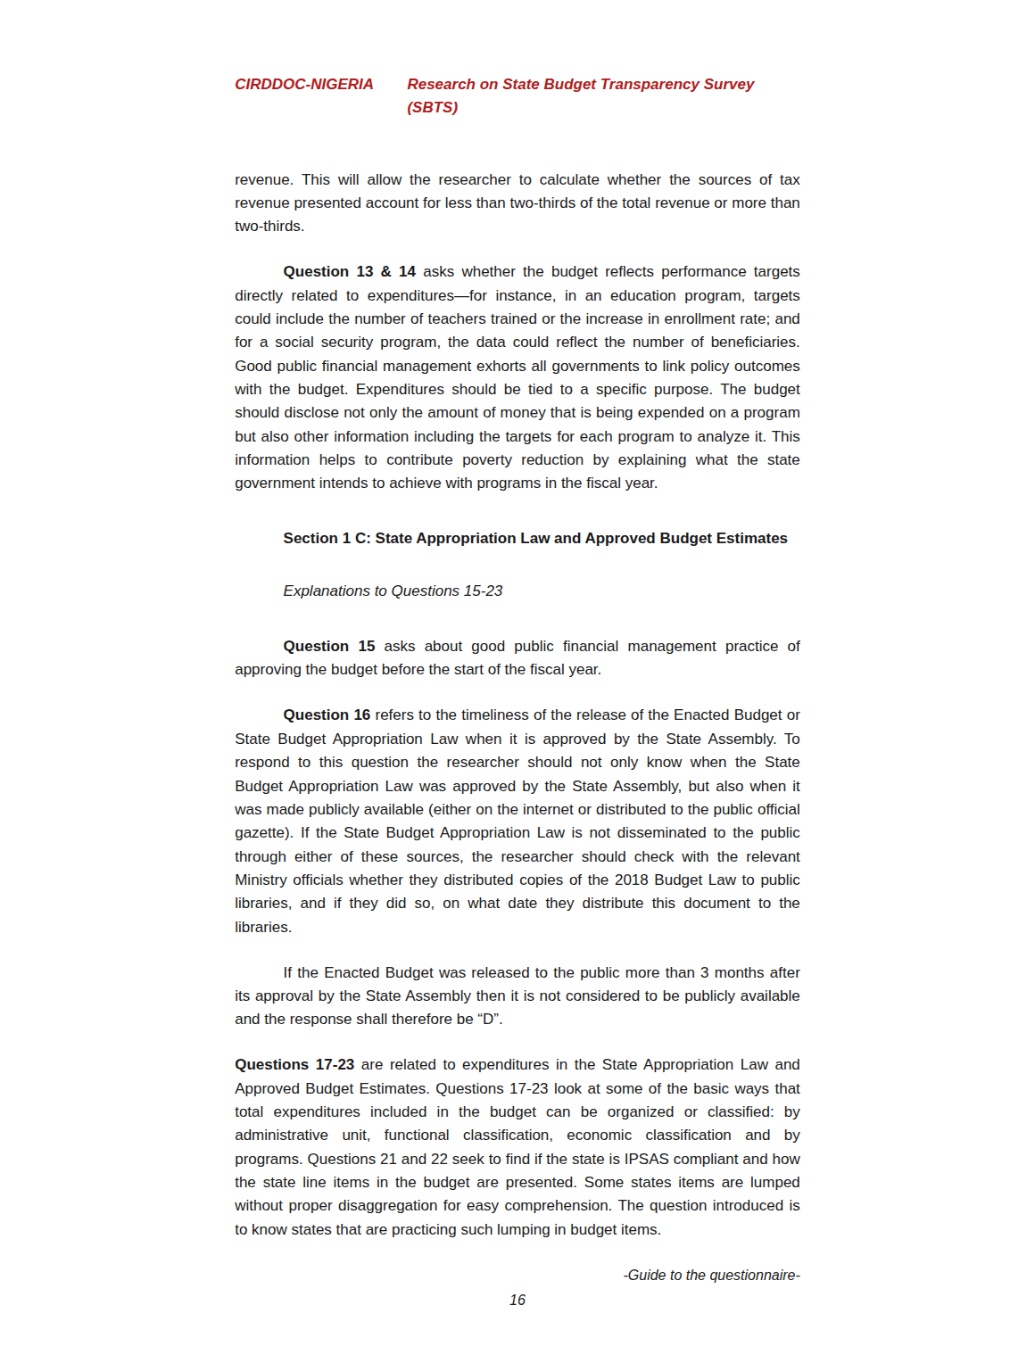CIRDDOC-NIGERIA Research on State Budget Transparency Survey (SBTS)
revenue. This will allow the researcher to calculate whether the sources of tax revenue presented account for less than two-thirds of the total revenue or more than two-thirds.
Question 13 & 14 asks whether the budget reflects performance targets directly related to expenditures—for instance, in an education program, targets could include the number of teachers trained or the increase in enrollment rate; and for a social security program, the data could reflect the number of beneficiaries. Good public financial management exhorts all governments to link policy outcomes with the budget. Expenditures should be tied to a specific purpose. The budget should disclose not only the amount of money that is being expended on a program but also other information including the targets for each program to analyze it. This information helps to contribute poverty reduction by explaining what the state government intends to achieve with programs in the fiscal year.
Section 1 C: State Appropriation Law and Approved Budget Estimates
Explanations to Questions 15-23
Question 15 asks about good public financial management practice of approving the budget before the start of the fiscal year.
Question 16 refers to the timeliness of the release of the Enacted Budget or State Budget Appropriation Law when it is approved by the State Assembly. To respond to this question the researcher should not only know when the State Budget Appropriation Law was approved by the State Assembly, but also when it was made publicly available (either on the internet or distributed to the public official gazette). If the State Budget Appropriation Law is not disseminated to the public through either of these sources, the researcher should check with the relevant Ministry officials whether they distributed copies of the 2018 Budget Law to public libraries, and if they did so, on what date they distribute this document to the libraries.
If the Enacted Budget was released to the public more than 3 months after its approval by the State Assembly then it is not considered to be publicly available and the response shall therefore be “D”.
Questions 17-23 are related to expenditures in the State Appropriation Law and Approved Budget Estimates. Questions 17-23 look at some of the basic ways that total expenditures included in the budget can be organized or classified: by administrative unit, functional classification, economic classification and by programs. Questions 21 and 22 seek to find if the state is IPSAS compliant and how the state line items in the budget are presented. Some states items are lumped without proper disaggregation for easy comprehension. The question introduced is to know states that are practicing such lumping in budget items.
-Guide to the questionnaire-
16